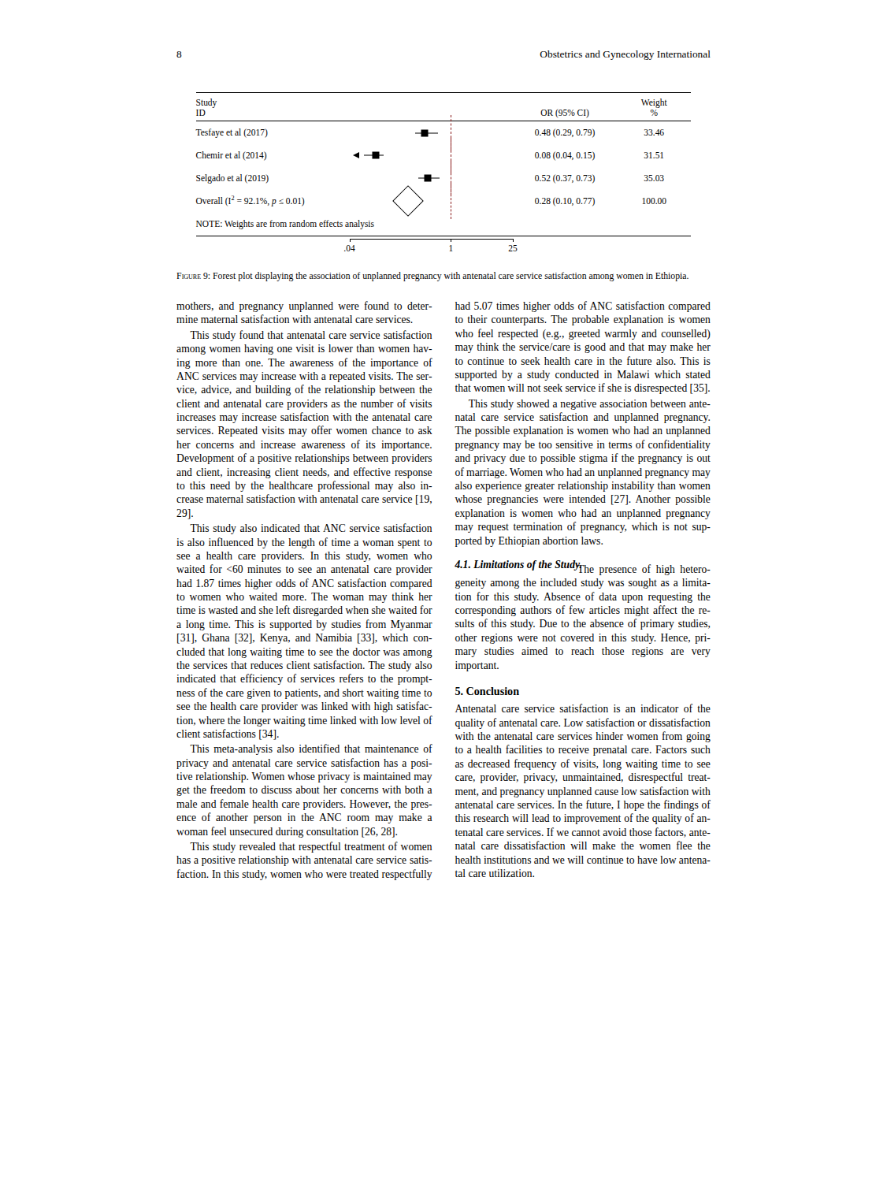8 Obstetrics and Gynecology International
| Study ID | | OR (95% CI) | Weight % |
| --- | --- | --- | --- |
| Tesfaye et al (2017) | | 0.48 (0.29, 0.79) | 33.46 |
| Chemir et al (2014) | | 0.08 (0.04, 0.15) | 31.51 |
| Selgado et al (2019) | | 0.52 (0.37, 0.73) | 35.03 |
| Overall (I 2 = 92.1%, p ≤ 0.01) | | 0.28 (0.10, 0.77) | 100.00 |
| NOTE: Weights are from random effects analysis |
.04 1 25
Figure 9: Forest plot displaying the association of unplanned pregnancy with antenatal care service satisfaction among women in Ethiopia.
mothers, and pregnancy unplanned were found to determine maternal satisfaction with antenatal care services.
This study found that antenatal care service satisfaction among women having one visit is lower than women having more than one. The awareness of the importance of ANC services may increase with a repeated visits. The service, advice, and building of the relationship between the client and antenatal care providers as the number of visits increases may increase satisfaction with the antenatal care services. Repeated visits may offer women chance to ask her concerns and increase awareness of its importance. Development of a positive relationships between providers and client, increasing client needs, and effective response to this need by the healthcare professional may also increase maternal satisfaction with antenatal care service [19, 29].
This study also indicated that ANC service satisfaction is also influenced by the length of time a woman spent to see a health care providers. In this study, women who waited for <60 minutes to see an antenatal care provider had 1.87 times higher odds of ANC satisfaction compared to women who waited more. The woman may think her time is wasted and she left disregarded when she waited for a long time. This is supported by studies from Myanmar [31], Ghana [32], Kenya, and Namibia [33], which concluded that long waiting time to see the doctor was among the services that reduces client satisfaction. The study also indicated that efficiency of services refers to the promptness of the care given to patients, and short waiting time to see the health care provider was linked with high satisfaction, where the longer waiting time linked with low level of client satisfactions [34].
This meta-analysis also identified that maintenance of privacy and antenatal care service satisfaction has a positive relationship. Women whose privacy is maintained may get the freedom to discuss about her concerns with both a male and female health care providers. However, the presence of another person in the ANC room may make a woman feel unsecured during consultation [26, 28].
This study revealed that respectful treatment of women has a positive relationship with antenatal care service satisfaction. In this study, women who were treated respectfully had 5.07 times higher odds of ANC satisfaction compared to their counterparts. The probable explanation is women who feel respected (e.g., greeted warmly and counselled) may think the service/care is good and that may make her to continue to seek health care in the future also. This is supported by a study conducted in Malawi which stated that women will not seek service if she is disrespected [35].
This study showed a negative association between antenatal care service satisfaction and unplanned pregnancy. The possible explanation is women who had an unplanned pregnancy may be too sensitive in terms of confidentiality and privacy due to possible stigma if the pregnancy is out of marriage. Women who had an unplanned pregnancy may also experience greater relationship instability than women whose pregnancies were intended [27]. Another possible explanation is women who had an unplanned pregnancy may request termination of pregnancy, which is not supported by Ethiopian abortion laws.
4.1. Limitations of the Study.
The presence of high heterogeneity among the included study was sought as a limitation for this study. Absence of data upon requesting the corresponding authors of few articles might affect the results of this study. Due to the absence of primary studies, other regions were not covered in this study. Hence, primary studies aimed to reach those regions are very important.
5. Conclusion
Antenatal care service satisfaction is an indicator of the quality of antenatal care. Low satisfaction or dissatisfaction with the antenatal care services hinder women from going to a health facilities to receive prenatal care. Factors such as decreased frequency of visits, long waiting time to see care, provider, privacy, unmaintained, disrespectful treatment, and pregnancy unplanned cause low satisfaction with antenatal care services. In the future, I hope the findings of this research will lead to improvement of the quality of antenatal care services. If we cannot avoid those factors, antenatal care dissatisfaction will make the women flee the health institutions and we will continue to have low antenatal care utilization.